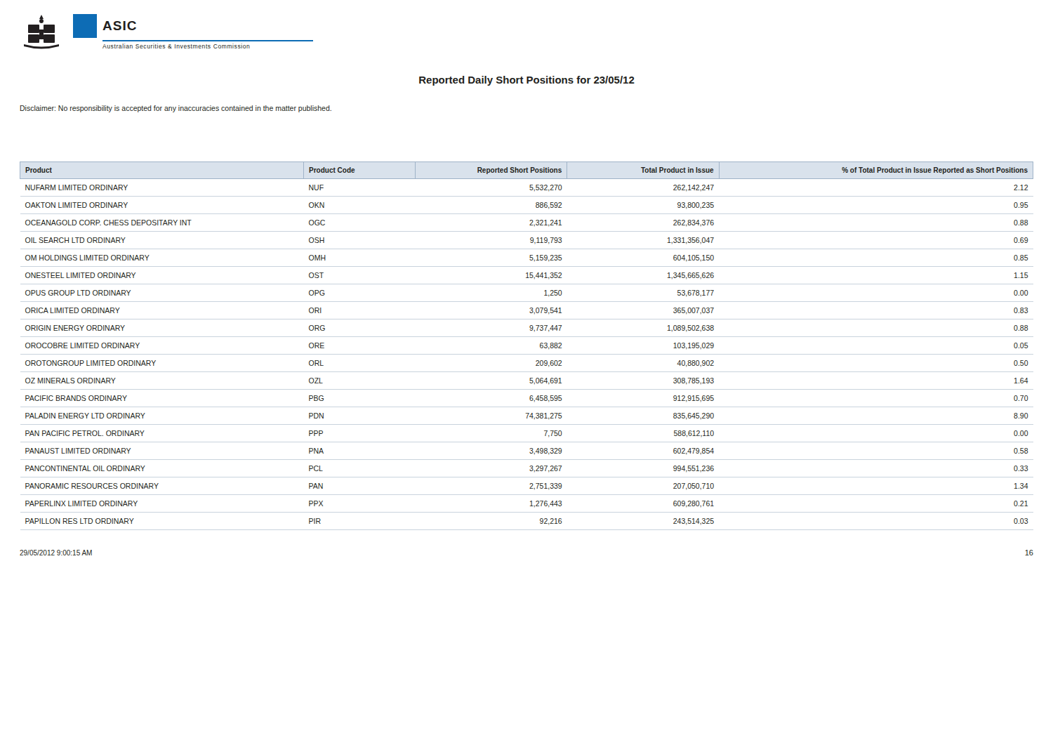ASIC
Australian Securities & Investments Commission
Reported Daily Short Positions for 23/05/12
Disclaimer: No responsibility is accepted for any inaccuracies contained in the matter published.
| Product | Product Code | Reported Short Positions | Total Product in Issue | % of Total Product in Issue Reported as Short Positions |
| --- | --- | --- | --- | --- |
| NUFARM LIMITED ORDINARY | NUF | 5,532,270 | 262,142,247 | 2.12 |
| OAKTON LIMITED ORDINARY | OKN | 886,592 | 93,800,235 | 0.95 |
| OCEANAGOLD CORP. CHESS DEPOSITARY INT | OGC | 2,321,241 | 262,834,376 | 0.88 |
| OIL SEARCH LTD ORDINARY | OSH | 9,119,793 | 1,331,356,047 | 0.69 |
| OM HOLDINGS LIMITED ORDINARY | OMH | 5,159,235 | 604,105,150 | 0.85 |
| ONESTEEL LIMITED ORDINARY | OST | 15,441,352 | 1,345,665,626 | 1.15 |
| OPUS GROUP LTD ORDINARY | OPG | 1,250 | 53,678,177 | 0.00 |
| ORICA LIMITED ORDINARY | ORI | 3,079,541 | 365,007,037 | 0.83 |
| ORIGIN ENERGY ORDINARY | ORG | 9,737,447 | 1,089,502,638 | 0.88 |
| OROCOBRE LIMITED ORDINARY | ORE | 63,882 | 103,195,029 | 0.05 |
| OROTONGROUP LIMITED ORDINARY | ORL | 209,602 | 40,880,902 | 0.50 |
| OZ MINERALS ORDINARY | OZL | 5,064,691 | 308,785,193 | 1.64 |
| PACIFIC BRANDS ORDINARY | PBG | 6,458,595 | 912,915,695 | 0.70 |
| PALADIN ENERGY LTD ORDINARY | PDN | 74,381,275 | 835,645,290 | 8.90 |
| PAN PACIFIC PETROL. ORDINARY | PPP | 7,750 | 588,612,110 | 0.00 |
| PANAUST LIMITED ORDINARY | PNA | 3,498,329 | 602,479,854 | 0.58 |
| PANCONTINENTAL OIL ORDINARY | PCL | 3,297,267 | 994,551,236 | 0.33 |
| PANORAMIC RESOURCES ORDINARY | PAN | 2,751,339 | 207,050,710 | 1.34 |
| PAPERLINX LIMITED ORDINARY | PPX | 1,276,443 | 609,280,761 | 0.21 |
| PAPILLON RES LTD ORDINARY | PIR | 92,216 | 243,514,325 | 0.03 |
29/05/2012 9:00:15 AM
16